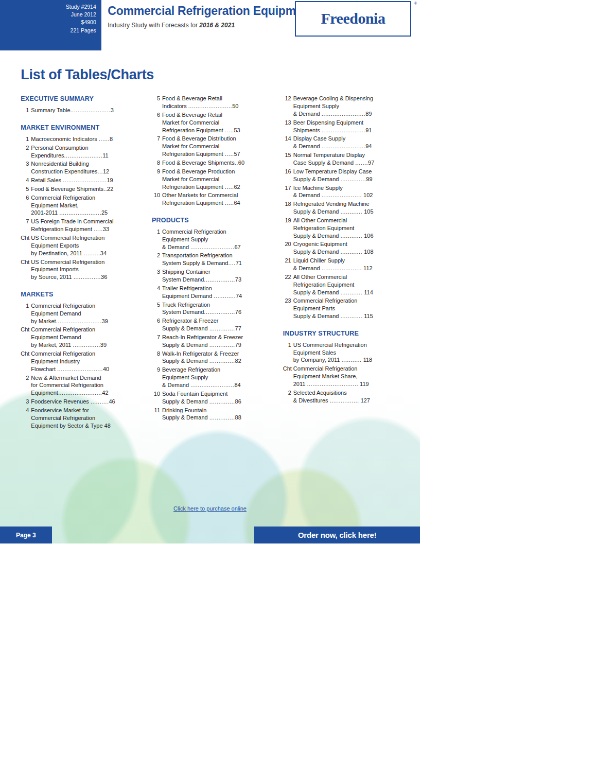Study #2914
June 2012
$4900
221 Pages
Commercial Refrigeration Equipment
Industry Study with Forecasts for 2016 & 2021
Freedonia
®
List of Tables/Charts
EXECUTIVE SUMMARY
1 Summary Table...................... 3
MARKET ENVIRONMENT
1 Macroeconomic Indicators ...... 8
2 Personal Consumption
Expenditures..................... 11
3 Nonresidential Building
Construction Expenditures... 12
4 Retail Sales ........................ 19
5 Food & Beverage Shipments.. 22
6 Commercial Refrigeration
Equipment Market,
2001-2011 ....................... 25
7 US Foreign Trade in Commercial
Refrigeration Equipment ..... 33
Cht US Commercial Refrigeration
Equipment Exports
by Destination, 2011 ......... 34
Cht US Commercial Refrigeration
Equipment Imports
by Source, 2011 ............... 36
MARKETS
1 Commercial Refrigeration
Equipment Demand
by Market......................... 39
Cht Commercial Refrigeration
Equipment Demand
by Market, 2011 ............... 39
Cht Commercial Refrigeration
Equipment Industry
Flowchart ......................... 40
2 New & Aftermarket Demand
for Commercial Refrigeration
Equipment........................ 42
3 Foodservice Revenues .......... 46
4 Foodservice Market for
Commercial Refrigeration
Equipment by Sector & Type 48
5 Food & Beverage Retail
Indicators ........................ 50
6 Food & Beverage Retail
Market for Commercial
Refrigeration Equipment ..... 53
7 Food & Beverage Distribution
Market for Commercial
Refrigeration Equipment ..... 57
8 Food & Beverage Shipments.. 60
9 Food & Beverage Production
Market for Commercial
Refrigeration Equipment ..... 62
10 Other Markets for Commercial
Refrigeration Equipment ..... 64
PRODUCTS
1 Commercial Refrigeration
Equipment Supply
& Demand ........................ 67
2 Transportation Refrigeration
System Supply & Demand.... 71
3 Shipping Container
System Demand................. 73
4 Trailer Refrigeration
Equipment Demand ............ 74
5 Truck Refrigeration
System Demand................. 76
6 Refrigerator & Freezer
Supply & Demand .............. 77
7 Reach-In Refrigerator & Freezer
Supply & Demand .............. 79
8 Walk-In Refrigerator & Freezer
Supply & Demand .............. 82
9 Beverage Refrigeration
Equipment Supply
& Demand ........................ 84
10 Soda Fountain Equipment
Supply & Demand .............. 86
11 Drinking Fountain
Supply & Demand .............. 88
12 Beverage Cooling & Dispensing
Equipment Supply
& Demand ........................ 89
13 Beer Dispensing Equipment
Shipments ........................ 91
14 Display Case Supply
& Demand ........................ 94
15 Normal Temperature Display
Case Supply & Demand ....... 97
16 Low Temperature Display Case
Supply & Demand .............. 99
17 Ice Machine Supply
& Demand ...................... 102
18 Refrigerated Vending Machine
Supply & Demand ............ 105
19 All Other Commercial
Refrigeration Equipment
Supply & Demand ............ 106
20 Cryogenic Equipment
Supply & Demand ............ 108
21 Liquid Chiller Supply
& Demand ...................... 112
22 All Other Commercial
Refrigeration Equipment
Supply & Demand ............ 114
23 Commercial Refrigeration
Equipment Parts
Supply & Demand ............ 115
INDUSTRY STRUCTURE
1 US Commercial Refrigeration
Equipment Sales
by Company, 2011 ........... 118
Cht Commercial Refrigeration
Equipment Market Share,
2011 ............................ 119
2 Selected Acquisitions
& Divestitures ................ 127
Click here to purchase online
Page 3
Order now, click here!